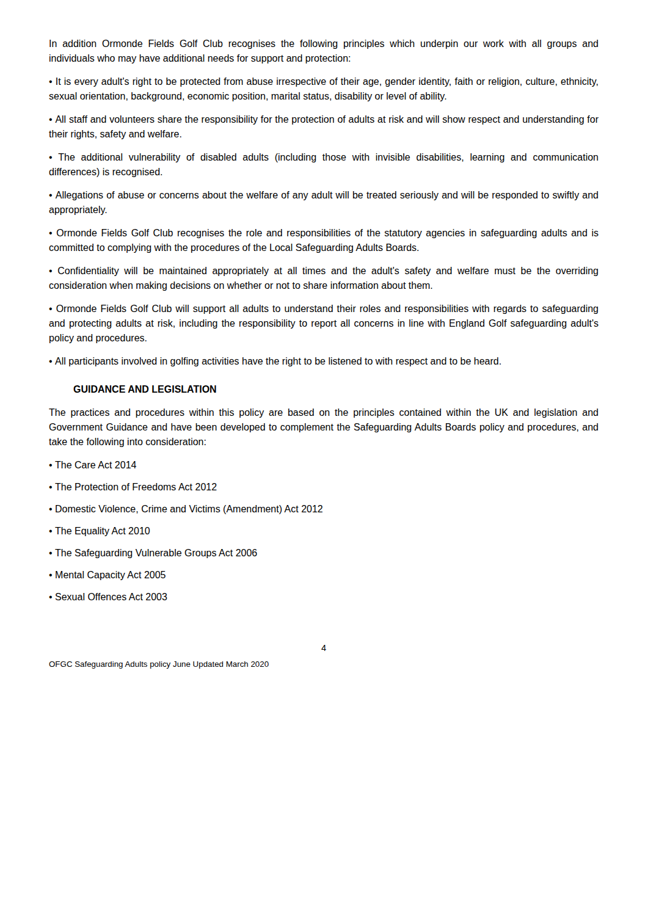In addition Ormonde Fields Golf Club recognises the following principles which underpin our work with all groups and individuals who may have additional needs for support and protection:
It is every adult's right to be protected from abuse irrespective of their age, gender identity, faith or religion, culture, ethnicity, sexual orientation, background, economic position, marital status, disability or level of ability.
All staff and volunteers share the responsibility for the protection of adults at risk and will show respect and understanding for their rights, safety and welfare.
The additional vulnerability of disabled adults (including those with invisible disabilities, learning and communication differences) is recognised.
Allegations of abuse or concerns about the welfare of any adult will be treated seriously and will be responded to swiftly and appropriately.
Ormonde Fields Golf Club recognises the role and responsibilities of the statutory agencies in safeguarding adults and is committed to complying with the procedures of the Local Safeguarding Adults Boards.
Confidentiality will be maintained appropriately at all times and the adult's safety and welfare must be the overriding consideration when making decisions on whether or not to share information about them.
Ormonde Fields Golf Club will support all adults to understand their roles and responsibilities with regards to safeguarding and protecting adults at risk, including the responsibility to report all concerns in line with England Golf safeguarding adult's policy and procedures.
All participants involved in golfing activities have the right to be listened to with respect and to be heard.
GUIDANCE AND LEGISLATION
The practices and procedures within this policy are based on the principles contained within the UK and legislation and Government Guidance and have been developed to complement the Safeguarding Adults Boards policy and procedures, and take the following into consideration:
The Care Act 2014
The Protection of Freedoms Act 2012
Domestic Violence, Crime and Victims (Amendment) Act 2012
The Equality Act 2010
The Safeguarding Vulnerable Groups Act 2006
Mental Capacity Act 2005
Sexual Offences Act 2003
4
OFGC Safeguarding Adults policy June Updated March 2020